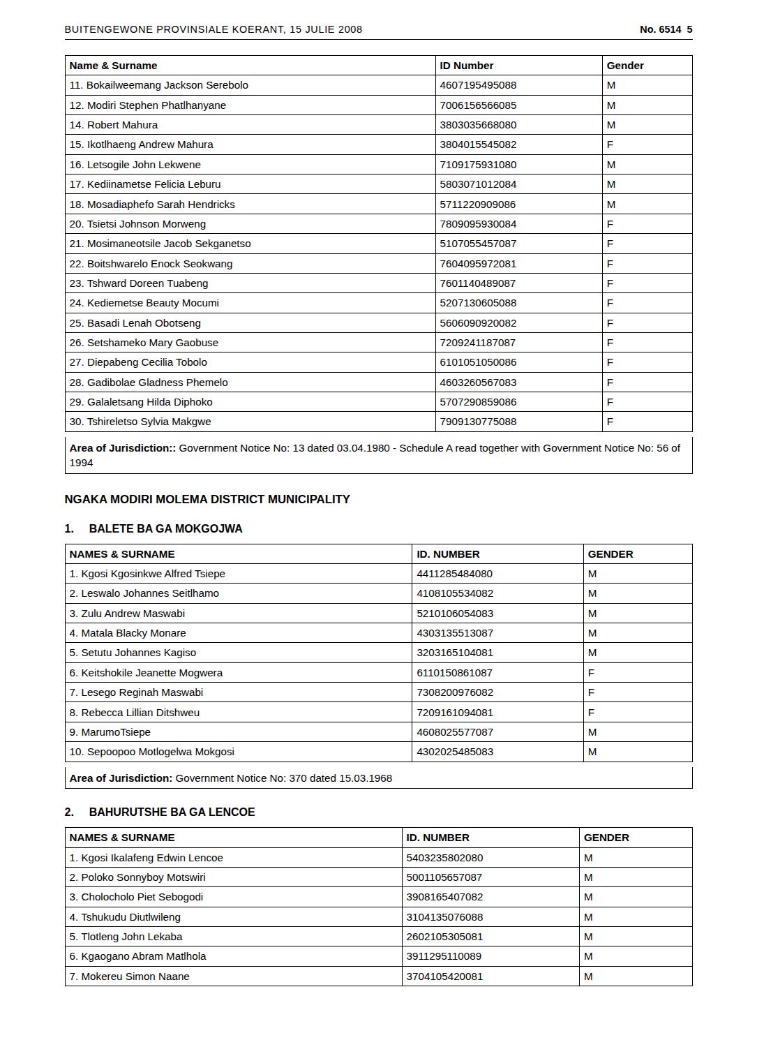BUITENGEWONE PROVINSIALE KOERANT, 15 JULIE 2008 No. 6514 5
| Name & Surname | ID Number | Gender |
| --- | --- | --- |
| 11. Bokailweemang Jackson Serebolo | 4607195495088 | M |
| 12. Modiri Stephen Phatlhanyane | 7006156566085 | M |
| 14. Robert Mahura | 3803035668080 | M |
| 15. Ikotlhaeng Andrew Mahura | 3804015545082 | F |
| 16. Letsogile John Lekwene | 7109175931080 | M |
| 17. Kediinametse Felicia Leburu | 5803071012084 | M |
| 18. Mosadiaphefo Sarah Hendricks | 5711220909086 | M |
| 20. Tsietsi Johnson Morweng | 7809095930084 | F |
| 21. Mosimaneotsile Jacob Sekganetso | 5107055457087 | F |
| 22. Boitshwarelo Enock Seokwang | 7604095972081 | F |
| 23. Tshward Doreen Tuabeng | 7601140489087 | F |
| 24. Kediemetse Beauty Mocumi | 5207130605088 | F |
| 25. Basadi Lenah Obotseng | 5606090920082 | F |
| 26. Setshameko Mary Gaobuse | 7209241187087 | F |
| 27. Diepabeng Cecilia Tobolo | 6101051050086 | F |
| 28. Gadibolae Gladness Phemelo | 4603260567083 | F |
| 29. Galaletsang Hilda Diphoko | 5707290859086 | F |
| 30. Tshireletso Sylvia Makgwe | 7909130775088 | F |
Area of Jurisdiction:: Government Notice No: 13 dated 03.04.1980 - Schedule A read together with Government Notice No: 56 of 1994
NGAKA MODIRI MOLEMA DISTRICT MUNICIPALITY
1. BALETE BA GA MOKGOJWA
| NAMES & SURNAME | ID. NUMBER | GENDER |
| --- | --- | --- |
| 1. Kgosi Kgosinkwe Alfred Tsiepe | 4411285484080 | M |
| 2. Leswalo Johannes Seitlhamo | 4108105534082 | M |
| 3. Zulu Andrew Maswabi | 5210106054083 | M |
| 4. Matala Blacky Monare | 4303135513087 | M |
| 5. Setutu Johannes Kagiso | 3203165104081 | M |
| 6. Keitshokile Jeanette Mogwera | 6110150861087 | F |
| 7. Lesego Reginah Maswabi | 7308200976082 | F |
| 8. Rebecca Lillian Ditshweu | 7209161094081 | F |
| 9. MarumoTsiepe | 4608025577087 | M |
| 10. Sepoopoo Motlogelwa Mokgosi | 4302025485083 | M |
Area of Jurisdiction: Government Notice No: 370 dated 15.03.1968
2. BAHURUTSHE BA GA LENCOE
| NAMES & SURNAME | ID. NUMBER | GENDER |
| --- | --- | --- |
| 1. Kgosi Ikalafeng Edwin Lencoe | 5403235802080 | M |
| 2. Poloko Sonnyboy Motswiri | 5001105657087 | M |
| 3. Cholocholo Piet Sebogodi | 3908165407082 | M |
| 4. Tshukudu Diutlwileng | 3104135076088 | M |
| 5. Tlotleng John Lekaba | 2602105305081 | M |
| 6. Kgaogano Abram Matlhola | 3911295110089 | M |
| 7. Mokereu Simon Naane | 3704105420081 | M |